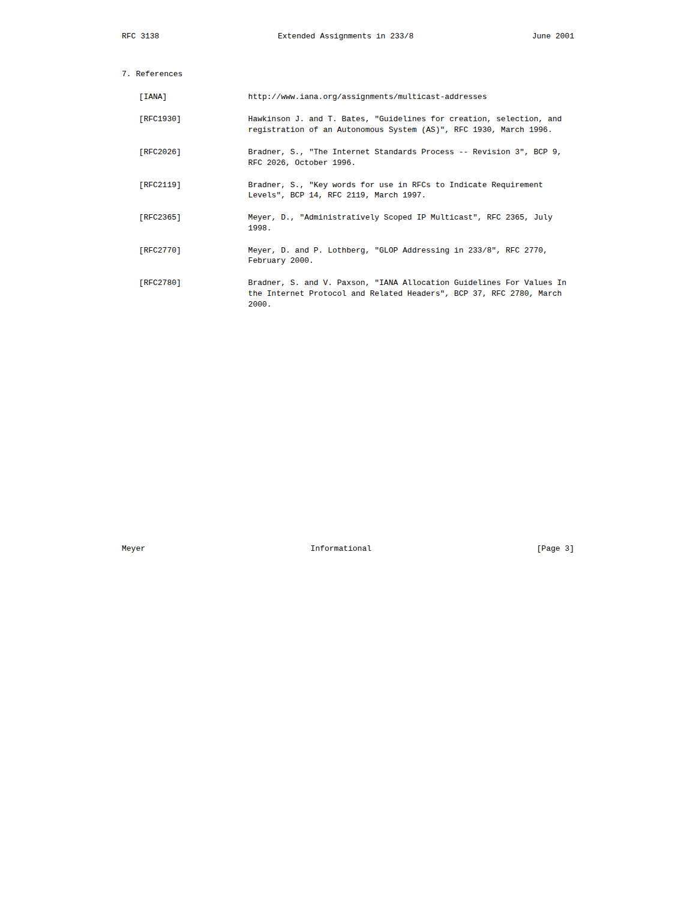RFC 3138 Extended Assignments in 233/8 June 2001
7. References
[IANA]
http://www.iana.org/assignments/multicast-addresses
[RFC1930]
Hawkinson J. and T. Bates, "Guidelines for creation, selection, and registration of an Autonomous System (AS)", RFC 1930, March 1996.
[RFC2026]
Bradner, S., "The Internet Standards Process -- Revision 3", BCP 9, RFC 2026, October 1996.
[RFC2119]
Bradner, S., "Key words for use in RFCs to Indicate Requirement Levels", BCP 14, RFC 2119, March 1997.
[RFC2365]
Meyer, D., "Administratively Scoped IP Multicast", RFC 2365, July 1998.
[RFC2770]
Meyer, D. and P. Lothberg, "GLOP Addressing in 233/8", RFC 2770, February 2000.
[RFC2780]
Bradner, S. and V. Paxson, "IANA Allocation Guidelines For Values In the Internet Protocol and Related Headers", BCP 37, RFC 2780, March 2000.
Meyer Informational [Page 3]